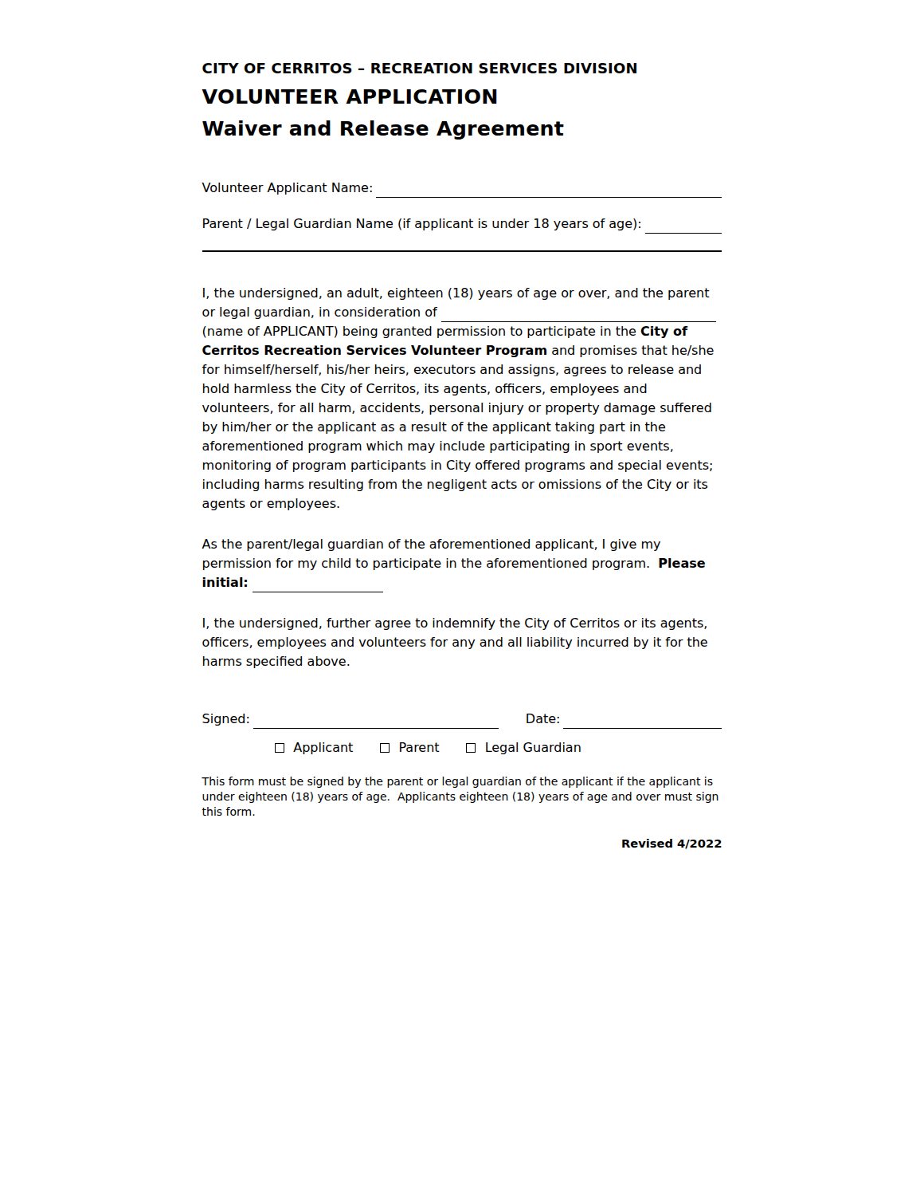CITY OF CERRITOS – RECREATION SERVICES DIVISION
VOLUNTEER APPLICATION
Waiver and Release Agreement
Volunteer Applicant Name:
Parent / Legal Guardian Name (if applicant is under 18 years of age):
I, the undersigned, an adult, eighteen (18) years of age or over, and the parent or legal guardian, in consideration of (name of APPLICANT) being granted permission to participate in the City of Cerritos Recreation Services Volunteer Program and promises that he/she for himself/herself, his/her heirs, executors and assigns, agrees to release and hold harmless the City of Cerritos, its agents, officers, employees and volunteers, for all harm, accidents, personal injury or property damage suffered by him/her or the applicant as a result of the applicant taking part in the aforementioned program which may include participating in sport events, monitoring of program participants in City offered programs and special events; including harms resulting from the negligent acts or omissions of the City or its agents or employees.
As the parent/legal guardian of the aforementioned applicant, I give my permission for my child to participate in the aforementioned program. Please initial:
I, the undersigned, further agree to indemnify the City of Cerritos or its agents, officers, employees and volunteers for any and all liability incurred by it for the harms specified above.
Signed: Date:
Applicant Parent Legal Guardian
This form must be signed by the parent or legal guardian of the applicant if the applicant is under eighteen (18) years of age. Applicants eighteen (18) years of age and over must sign this form.
Revised 4/2022